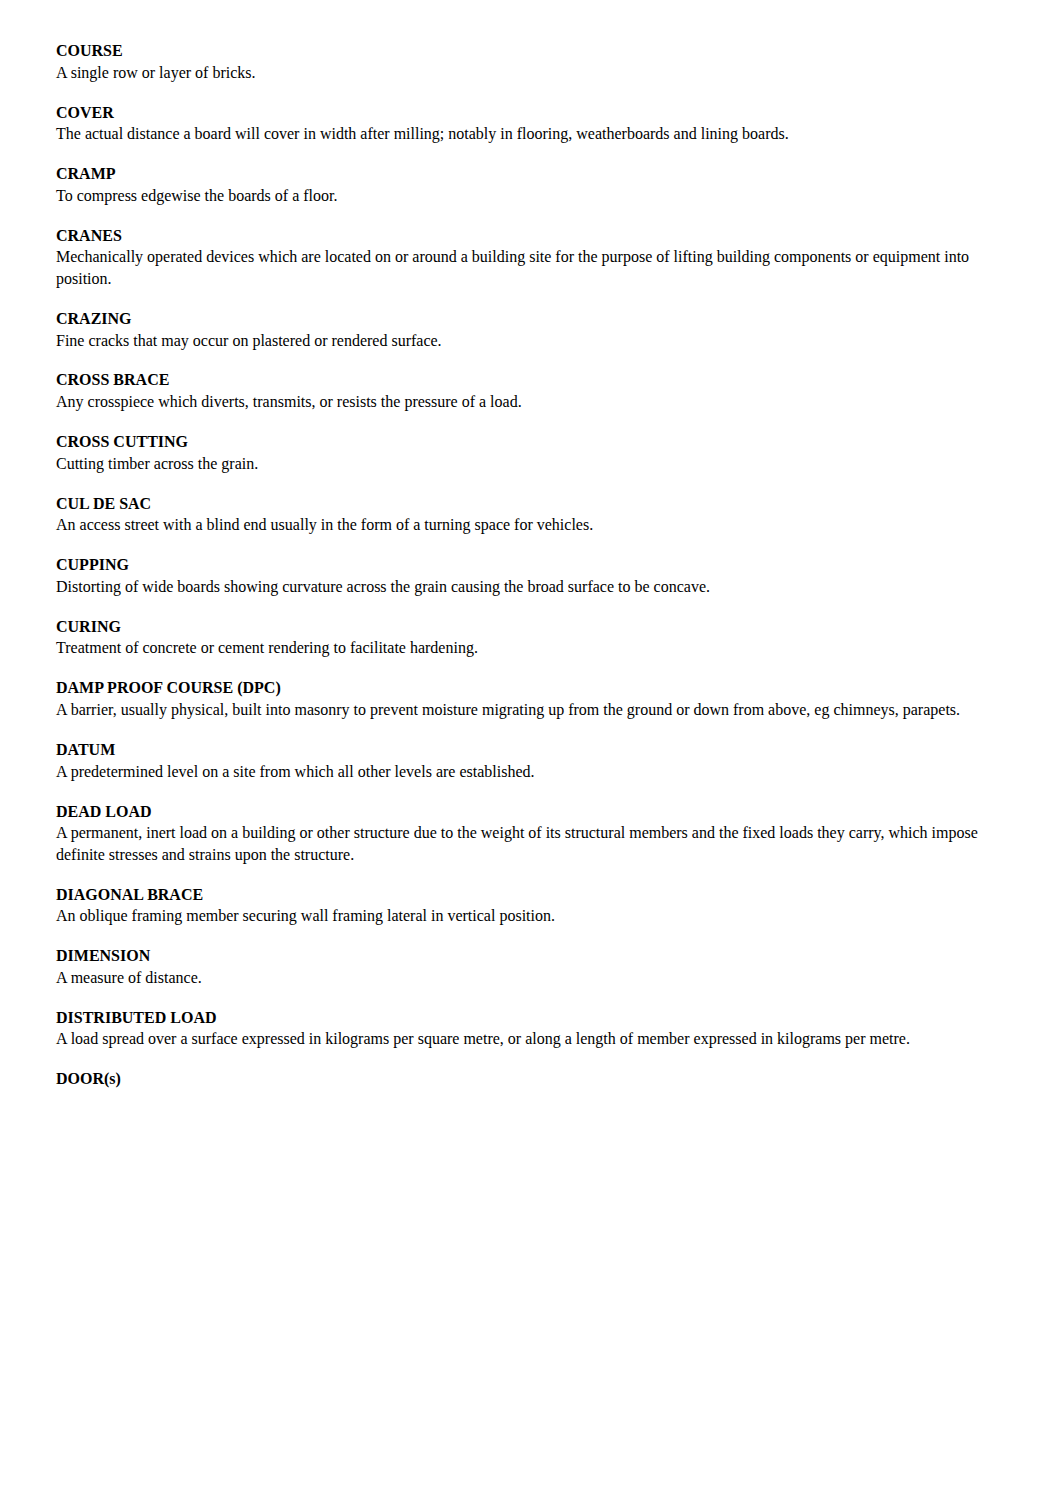COURSE
A single row or layer of bricks.
COVER
The actual distance a board will cover in width after milling; notably in flooring, weatherboards and lining boards.
CRAMP
To compress edgewise the boards of a floor.
CRANES
Mechanically operated devices which are located on or around a building site for the purpose of lifting building components or equipment into position.
CRAZING
Fine cracks that may occur on plastered or rendered surface.
CROSS BRACE
Any crosspiece which diverts, transmits, or resists the pressure of a load.
CROSS CUTTING
Cutting timber across the grain.
CUL DE SAC
An access street with a blind end usually in the form of a turning space for vehicles.
CUPPING
Distorting of wide boards showing curvature across the grain causing the broad surface to be concave.
CURING
Treatment of concrete or cement rendering to facilitate hardening.
DAMP PROOF COURSE (DPC)
A barrier, usually physical, built into masonry to prevent moisture migrating up from the ground or down from above, eg chimneys, parapets.
DATUM
A predetermined level on a site from which all other levels are established.
DEAD LOAD
A permanent, inert load on a building or other structure due to the weight of its structural members and the fixed loads they carry, which impose definite stresses and strains upon the structure.
DIAGONAL BRACE
An oblique framing member securing wall framing lateral in vertical position.
DIMENSION
A measure of distance.
DISTRIBUTED LOAD
A load spread over a surface expressed in kilograms per square metre, or along a length of member expressed in kilograms per metre.
DOOR(s)